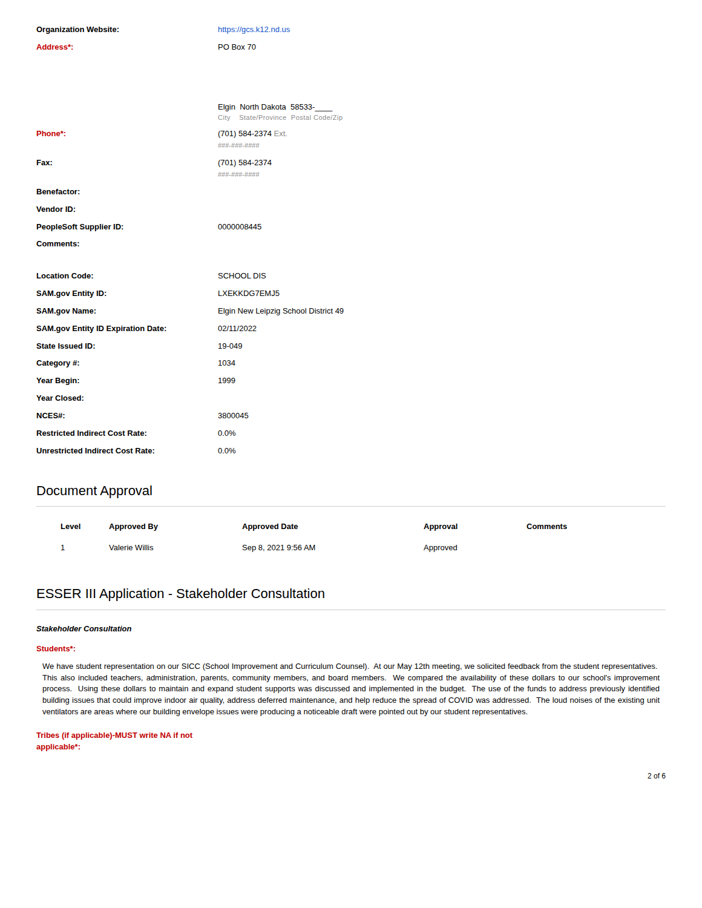Organization Website:
https://gcs.k12.nd.us
Address*:
PO Box 70
Elgin North Dakota 58533-____
City State/Province Postal Code/Zip
Phone*:
(701) 584-2374 Ext.
###-###-####
Fax:
(701) 584-2374
###-###-####
Benefactor:
Vendor ID:
PeopleSoft Supplier ID:
0000008445
Comments:
Location Code:
SCHOOL DIS
SAM.gov Entity ID:
LXEKKDG7EMJ5
SAM.gov Name:
Elgin New Leipzig School District 49
SAM.gov Entity ID Expiration Date:
02/11/2022
State Issued ID:
19-049
Category #:
1034
Year Begin:
1999
Year Closed:
NCES#:
3800045
Restricted Indirect Cost Rate:
0.0%
Unrestricted Indirect Cost Rate:
0.0%
Document Approval
| Level | Approved By | Approved Date | Approval | Comments |
| --- | --- | --- | --- | --- |
| 1 | Valerie Willis | Sep 8, 2021 9:56 AM | Approved | |
ESSER III Application - Stakeholder Consultation
Stakeholder Consultation
Students*:
We have student representation on our SICC (School Improvement and Curriculum Counsel). At our May 12th meeting, we solicited feedback from the student representatives. This also included teachers, administration, parents, community members, and board members. We compared the availability of these dollars to our school's improvement process. Using these dollars to maintain and expand student supports was discussed and implemented in the budget. The use of the funds to address previously identified building issues that could improve indoor air quality, address deferred maintenance, and help reduce the spread of COVID was addressed. The loud noises of the existing unit ventilators are areas where our building envelope issues were producing a noticeable draft were pointed out by our student representatives.
Tribes (if applicable)-MUST write NA if not
applicable*:
2 of 6